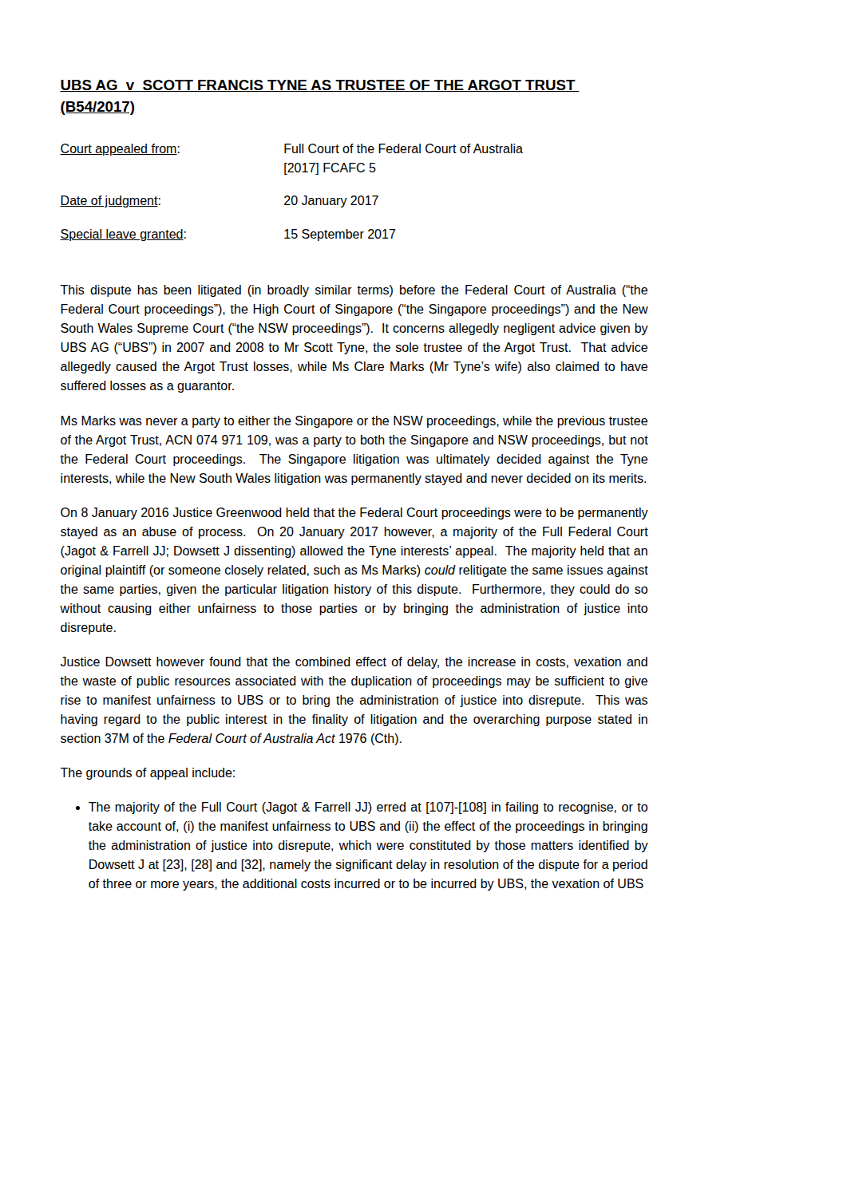UBS AG v SCOTT FRANCIS TYNE AS TRUSTEE OF THE ARGOT TRUST (B54/2017)
| Court appealed from : | Full Court of the Federal Court of Australia [2017] FCAFC 5 |
| Date of judgment : | 20 January 2017 |
| Special leave granted : | 15 September 2017 |
This dispute has been litigated (in broadly similar terms) before the Federal Court of Australia (“the Federal Court proceedings”), the High Court of Singapore (“the Singapore proceedings”) and the New South Wales Supreme Court (“the NSW proceedings”). It concerns allegedly negligent advice given by UBS AG (“UBS”) in 2007 and 2008 to Mr Scott Tyne, the sole trustee of the Argot Trust. That advice allegedly caused the Argot Trust losses, while Ms Clare Marks (Mr Tyne’s wife) also claimed to have suffered losses as a guarantor.
Ms Marks was never a party to either the Singapore or the NSW proceedings, while the previous trustee of the Argot Trust, ACN 074 971 109, was a party to both the Singapore and NSW proceedings, but not the Federal Court proceedings. The Singapore litigation was ultimately decided against the Tyne interests, while the New South Wales litigation was permanently stayed and never decided on its merits.
On 8 January 2016 Justice Greenwood held that the Federal Court proceedings were to be permanently stayed as an abuse of process. On 20 January 2017 however, a majority of the Full Federal Court (Jagot & Farrell JJ; Dowsett J dissenting) allowed the Tyne interests’ appeal. The majority held that an original plaintiff (or someone closely related, such as Ms Marks) could relitigate the same issues against the same parties, given the particular litigation history of this dispute. Furthermore, they could do so without causing either unfairness to those parties or by bringing the administration of justice into disrepute.
Justice Dowsett however found that the combined effect of delay, the increase in costs, vexation and the waste of public resources associated with the duplication of proceedings may be sufficient to give rise to manifest unfairness to UBS or to bring the administration of justice into disrepute. This was having regard to the public interest in the finality of litigation and the overarching purpose stated in section 37M of the Federal Court of Australia Act 1976 (Cth).
The grounds of appeal include:
The majority of the Full Court (Jagot & Farrell JJ) erred at [107]-[108] in failing to recognise, or to take account of, (i) the manifest unfairness to UBS and (ii) the effect of the proceedings in bringing the administration of justice into disrepute, which were constituted by those matters identified by Dowsett J at [23], [28] and [32], namely the significant delay in resolution of the dispute for a period of three or more years, the additional costs incurred or to be incurred by UBS, the vexation of UBS